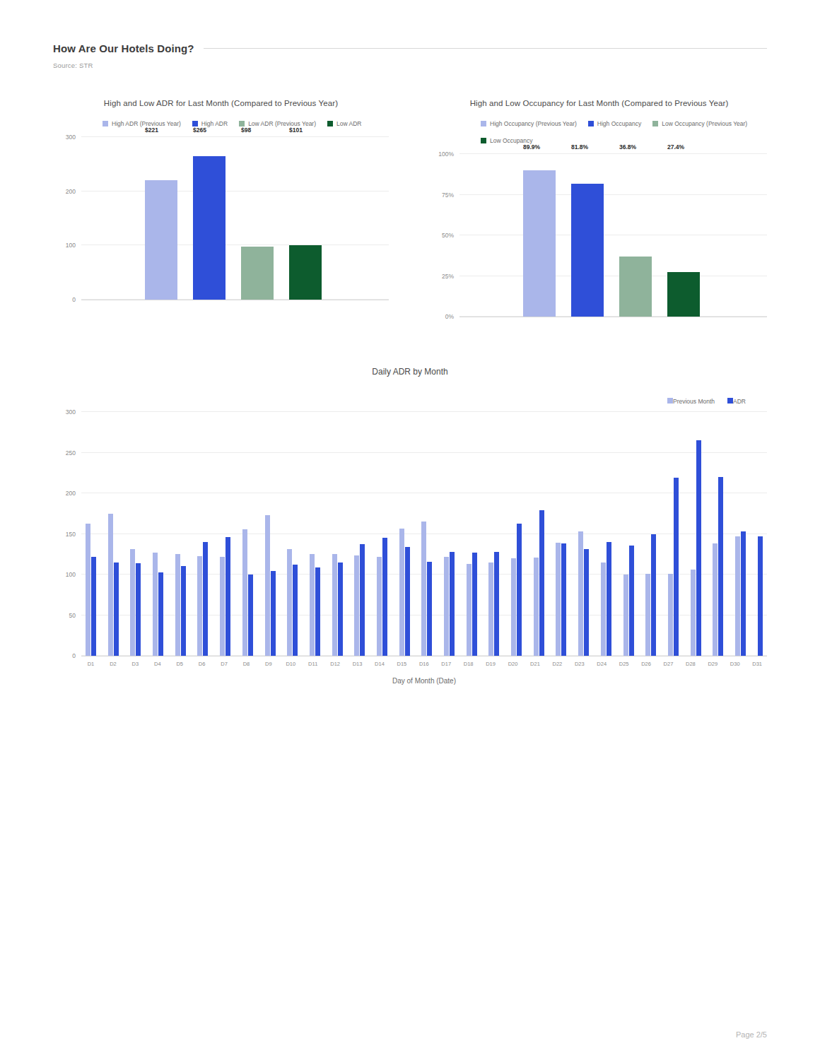How Are Our Hotels Doing?
Source: STR
High and Low ADR for Last Month (Compared to Previous Year)
High ADR (Previous Year)
High ADR
Low ADR (Previous Year)
Low ADR
300
200
100
0
$221
$265
$98
$101
High and Low Occupancy for Last Month (Compared to Previous Year)
High Occupancy (Previous Year)
High Occupancy
Low Occupancy (Previous Year)
Low Occupancy
100%
75%
50%
25%
0%
89.9%
81.8%
36.8%
27.4%
Daily ADR by Month
Previous Month
ADR
300
250
200
150
100
50
0
D1 D2 D3 D4 D5 D6 D7 D8 D9 D10 D11 D12 D13 D14 D15 D16 D17 D18 D19 D20 D21 D22 D23 D24 D25 D26 D27 D28 D29 D30 D31
Day of Month (Date)
Page 2/5